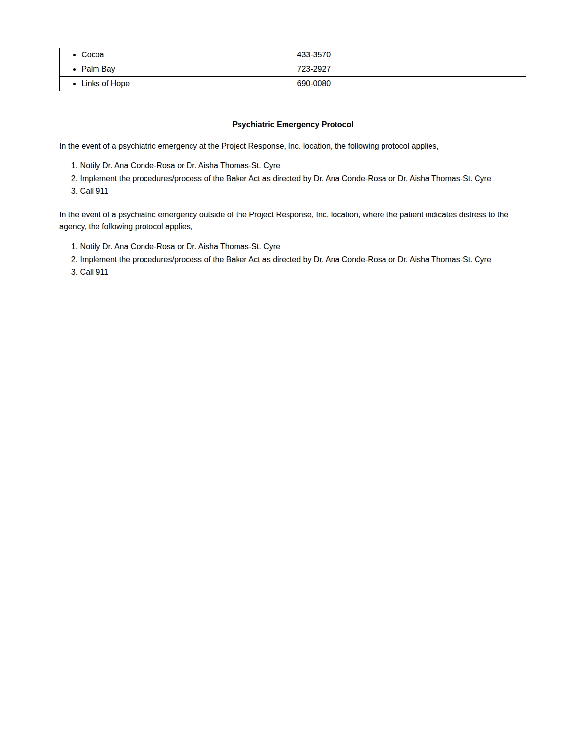| Cocoa | 433-3570 |
| Palm Bay | 723-2927 |
| Links of Hope | 690-0080 |
Psychiatric Emergency Protocol
In the event of a psychiatric emergency at the Project Response, Inc. location, the following protocol applies,
Notify Dr. Ana Conde-Rosa or Dr. Aisha Thomas-St. Cyre
Implement the procedures/process of the Baker Act as directed by Dr. Ana Conde-Rosa or Dr. Aisha Thomas-St. Cyre
Call 911
In the event of a psychiatric emergency outside of the Project Response, Inc. location, where the patient indicates distress to the agency, the following protocol applies,
Notify Dr. Ana Conde-Rosa or Dr. Aisha Thomas-St. Cyre
Implement the procedures/process of the Baker Act as directed by Dr. Ana Conde-Rosa or Dr. Aisha Thomas-St. Cyre
Call 911